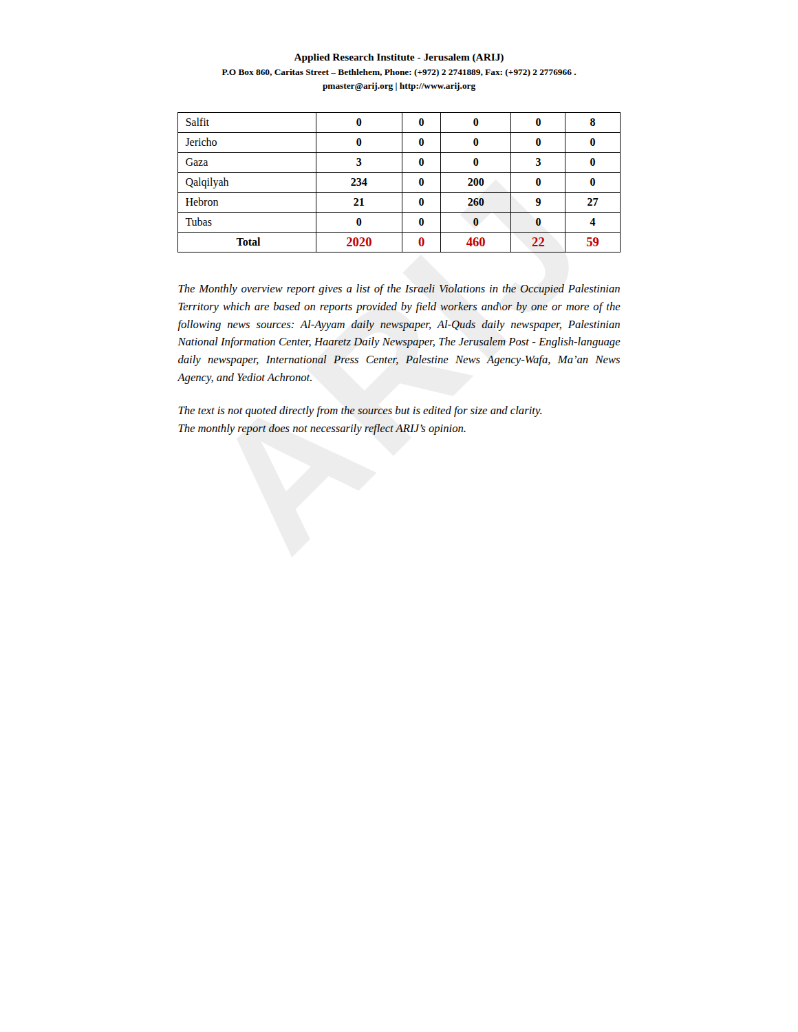ARIJ
Applied Research Institute - Jerusalem (ARIJ)
P.O Box 860, Caritas Street – Bethlehem, Phone: (+972) 2 2741889, Fax: (+972) 2 2776966 .
pmaster@arij.org | http://www.arij.org
| Salfit | 0 | 0 | 0 | 0 | 8 |
| Jericho | 0 | 0 | 0 | 0 | 0 |
| Gaza | 3 | 0 | 0 | 3 | 0 |
| Qalqilyah | 234 | 0 | 200 | 0 | 0 |
| Hebron | 21 | 0 | 260 | 9 | 27 |
| Tubas | 0 | 0 | 0 | 0 | 4 |
| Total | 2020 | 0 | 460 | 22 | 59 |
The Monthly overview report gives a list of the Israeli Violations in the Occupied Palestinian Territory which are based on reports provided by field workers and\or by one or more of the following news sources: Al-Ayyam daily newspaper, Al-Quds daily newspaper, Palestinian National Information Center, Haaretz Daily Newspaper, The Jerusalem Post - English-language daily newspaper, International Press Center, Palestine News Agency-Wafa, Ma’an News Agency, and Yediot Achronot.
The text is not quoted directly from the sources but is edited for size and clarity.
The monthly report does not necessarily reflect ARIJ’s opinion.